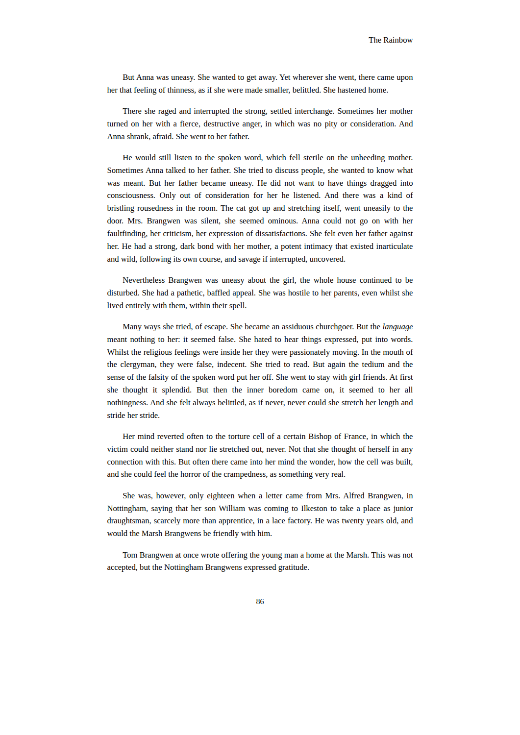The Rainbow
But Anna was uneasy. She wanted to get away. Yet wherever she went, there came upon her that feeling of thinness, as if she were made smaller, belittled. She hastened home.
There she raged and interrupted the strong, settled interchange. Sometimes her mother turned on her with a fierce, destructive anger, in which was no pity or consideration. And Anna shrank, afraid. She went to her father.
He would still listen to the spoken word, which fell sterile on the unheeding mother. Sometimes Anna talked to her father. She tried to discuss people, she wanted to know what was meant. But her father became uneasy. He did not want to have things dragged into consciousness. Only out of consideration for her he listened. And there was a kind of bristling rousedness in the room. The cat got up and stretching itself, went uneasily to the door. Mrs. Brangwen was silent, she seemed ominous. Anna could not go on with her faultfinding, her criticism, her expression of dissatisfactions. She felt even her father against her. He had a strong, dark bond with her mother, a potent intimacy that existed inarticulate and wild, following its own course, and savage if interrupted, uncovered.
Nevertheless Brangwen was uneasy about the girl, the whole house continued to be disturbed. She had a pathetic, baffled appeal. She was hostile to her parents, even whilst she lived entirely with them, within their spell.
Many ways she tried, of escape. She became an assiduous churchgoer. But the language meant nothing to her: it seemed false. She hated to hear things expressed, put into words. Whilst the religious feelings were inside her they were passionately moving. In the mouth of the clergyman, they were false, indecent. She tried to read. But again the tedium and the sense of the falsity of the spoken word put her off. She went to stay with girl friends. At first she thought it splendid. But then the inner boredom came on, it seemed to her all nothingness. And she felt always belittled, as if never, never could she stretch her length and stride her stride.
Her mind reverted often to the torture cell of a certain Bishop of France, in which the victim could neither stand nor lie stretched out, never. Not that she thought of herself in any connection with this. But often there came into her mind the wonder, how the cell was built, and she could feel the horror of the crampedness, as something very real.
She was, however, only eighteen when a letter came from Mrs. Alfred Brangwen, in Nottingham, saying that her son William was coming to Ilkeston to take a place as junior draughtsman, scarcely more than apprentice, in a lace factory. He was twenty years old, and would the Marsh Brangwens be friendly with him.
Tom Brangwen at once wrote offering the young man a home at the Marsh. This was not accepted, but the Nottingham Brangwens expressed gratitude.
86